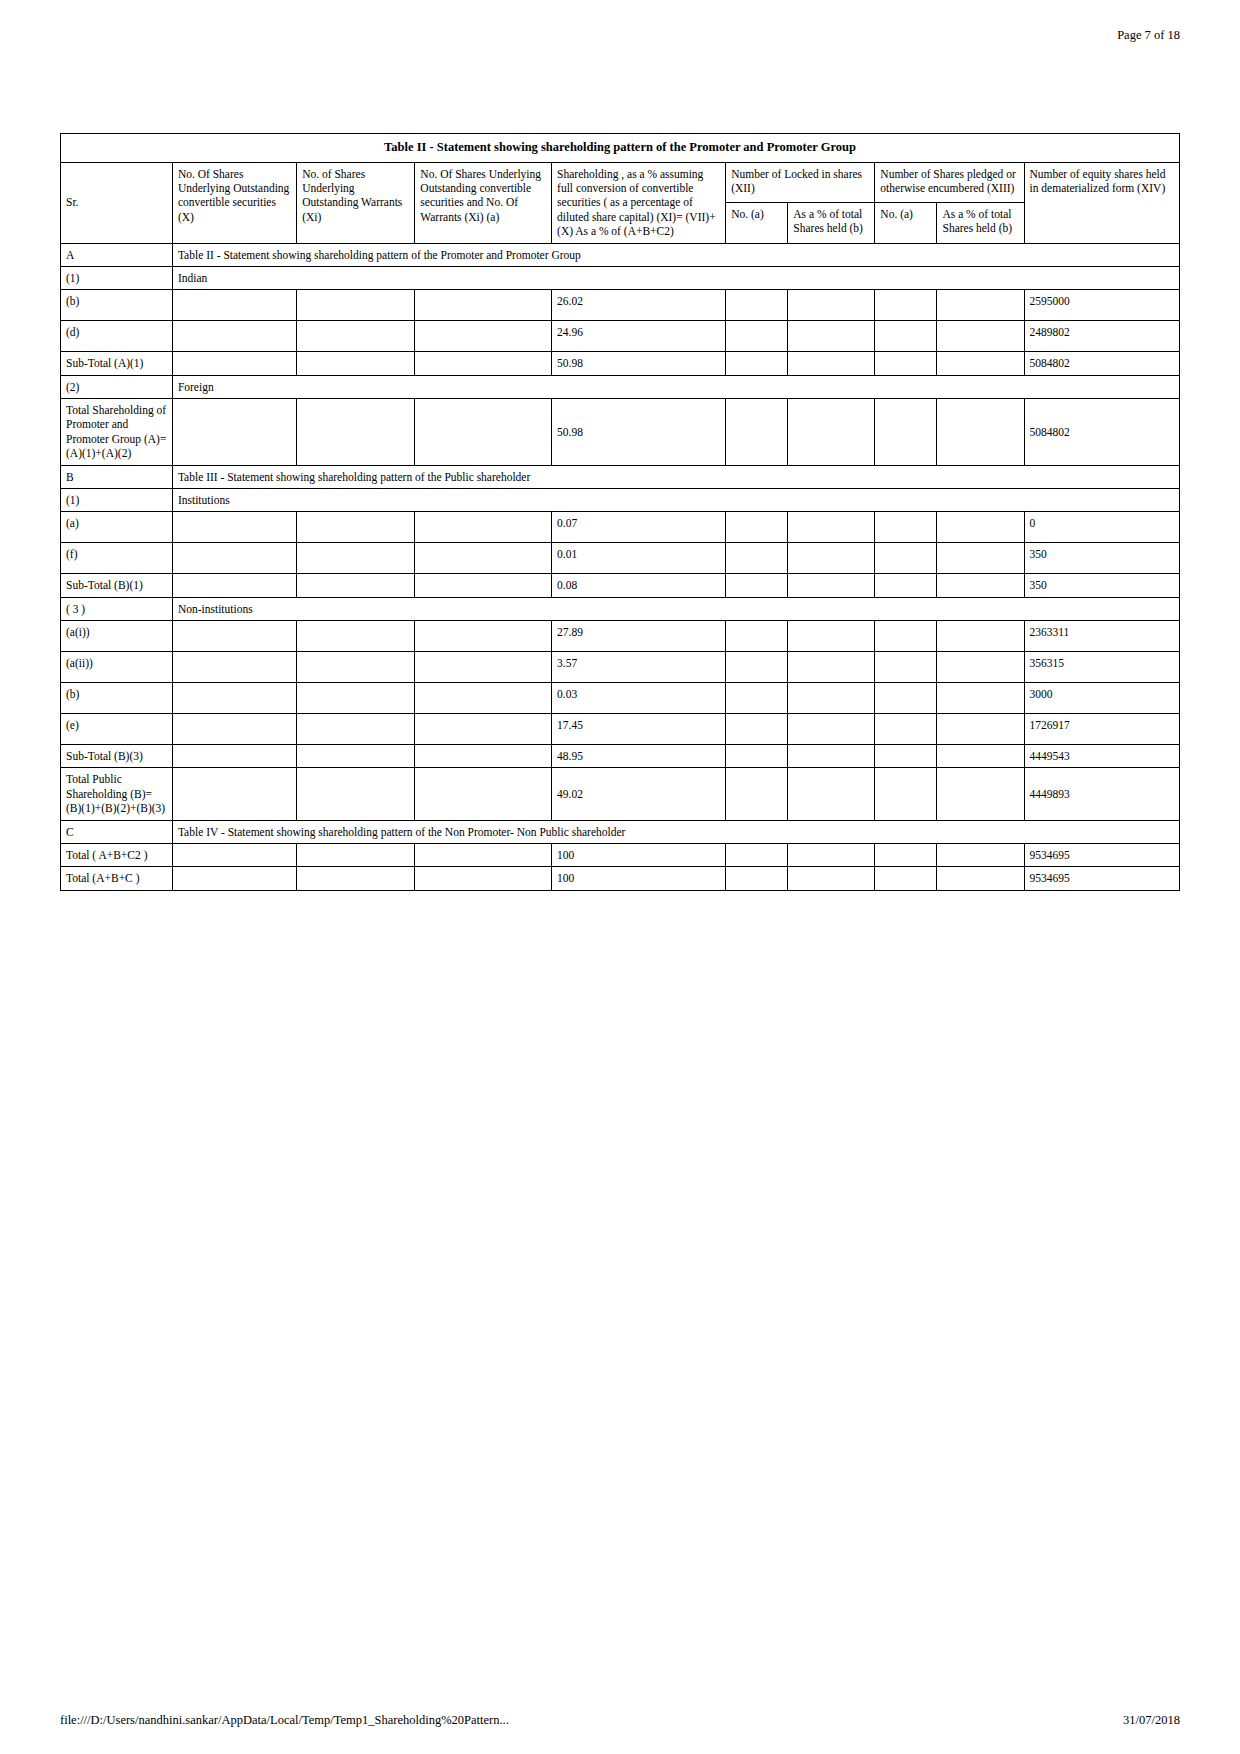Page 7 of 18
| Table II - Statement showing shareholding pattern of the Promoter and Promoter Group |
| Sr. | No. Of Shares Underlying Outstanding convertible securities (X) | No. of Shares Underlying Outstanding Warrants (Xi) | No. Of Shares Underlying Outstanding convertible securities and No. Of Warrants (Xi) (a) | Shareholding , as a % assuming full conversion of convertible securities ( as a percentage of diluted share capital) (XI)= (VII)+(X) As a % of (A+B+C2) | Number of Locked in shares (XII) | Number of Shares pledged or otherwise encumbered (XIII) | Number of equity shares held in dematerialized form (XIV) |
| No. (a) | As a % of total Shares held (b) | No. (a) | As a % of total Shares held (b) |
| A | Table II - Statement showing shareholding pattern of the Promoter and Promoter Group |
| (1) | Indian |
| (b) | | | | 26.02 | | | | | 2595000 |
| (d) | | | | 24.96 | | | | | 2489802 |
| Sub-Total (A)(1) | | | | 50.98 | | | | | 5084802 |
| (2) | Foreign |
| Total Shareholding of Promoter and Promoter Group (A)=(A)(1)+(A)(2) | | | | 50.98 | | | | | 5084802 |
| B | Table III - Statement showing shareholding pattern of the Public shareholder |
| (1) | Institutions |
| (a) | | | | 0.07 | | | | | 0 |
| (f) | | | | 0.01 | | | | | 350 |
| Sub-Total (B)(1) | | | | 0.08 | | | | | 350 |
| ( 3 ) | Non-institutions |
| (a(i)) | | | | 27.89 | | | | | 2363311 |
| (a(ii)) | | | | 3.57 | | | | | 356315 |
| (b) | | | | 0.03 | | | | | 3000 |
| (e) | | | | 17.45 | | | | | 1726917 |
| Sub-Total (B)(3) | | | | 48.95 | | | | | 4449543 |
| Total Public Shareholding (B)=(B)(1)+(B)(2)+(B)(3) | | | | 49.02 | | | | | 4449893 |
| C | Table IV - Statement showing shareholding pattern of the Non Promoter- Non Public shareholder |
| Total ( A+B+C2 ) | | | | 100 | | | | | 9534695 |
| Total (A+B+C ) | | | | 100 | | | | | 9534695 |
file:///D:/Users/nandhini.sankar/AppData/Local/Temp/Temp1_Shareholding%20Pattern... 31/07/2018